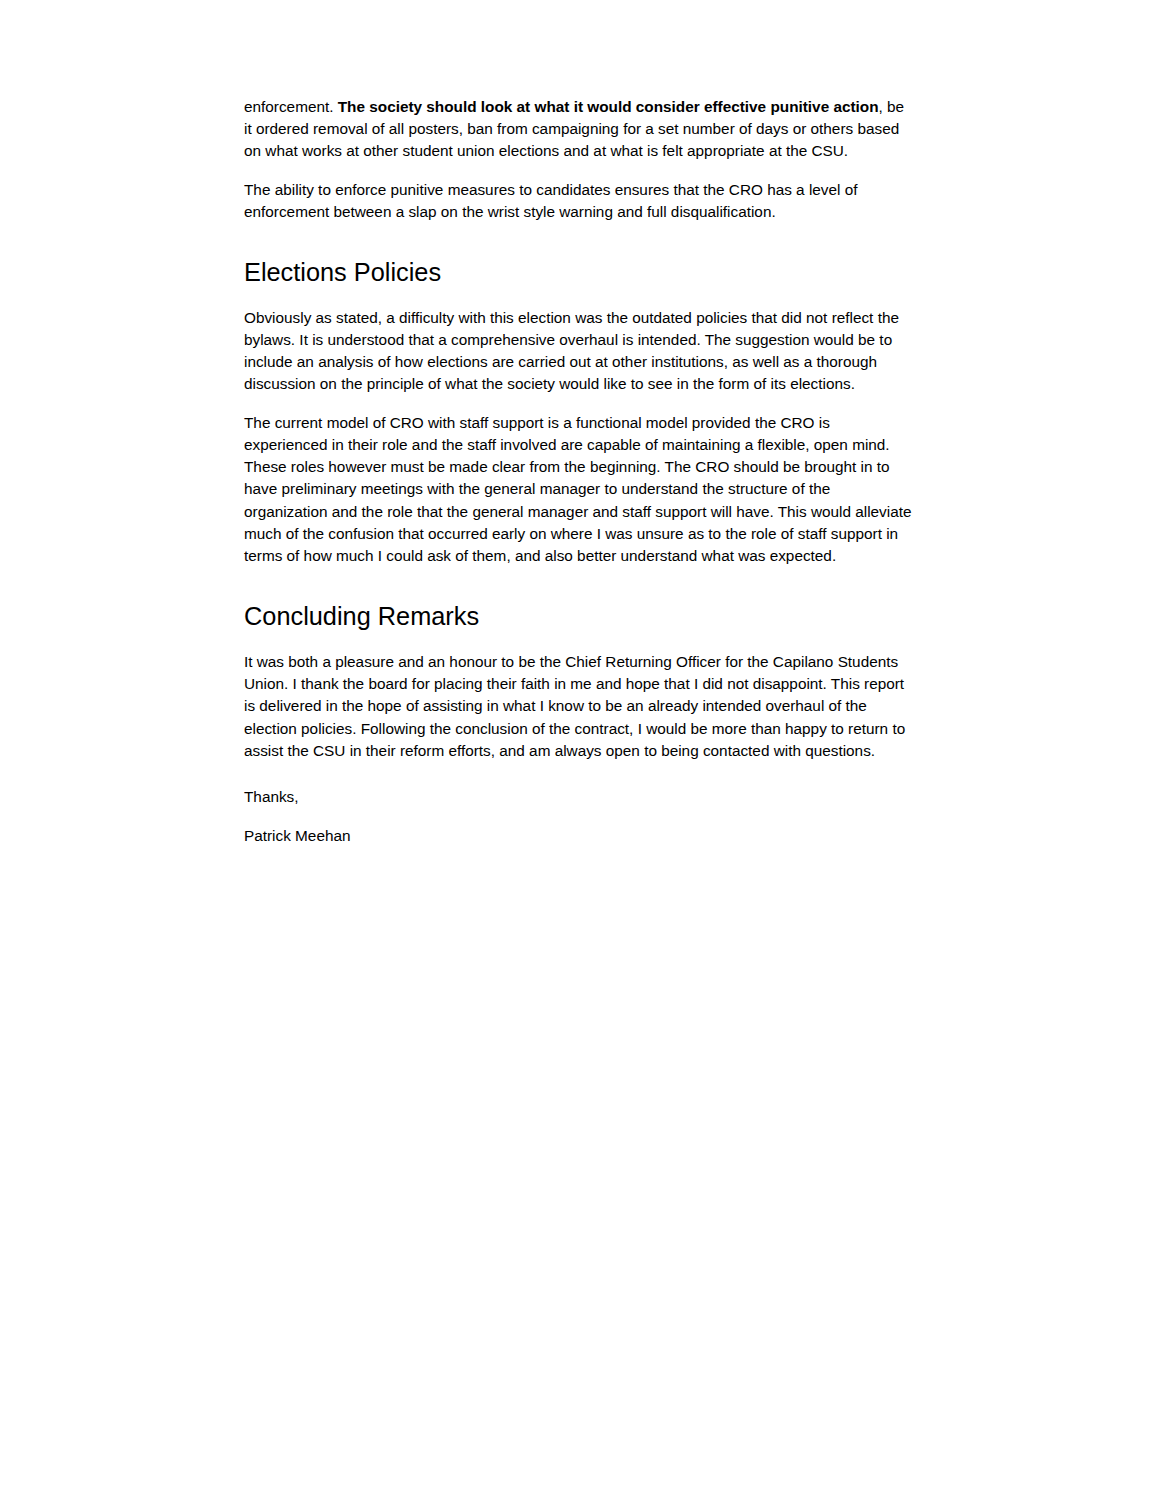enforcement. The society should look at what it would consider effective punitive action, be it ordered removal of all posters, ban from campaigning for a set number of days or others based on what works at other student union elections and at what is felt appropriate at the CSU.
The ability to enforce punitive measures to candidates ensures that the CRO has a level of enforcement between a slap on the wrist style warning and full disqualification.
Elections Policies
Obviously as stated, a difficulty with this election was the outdated policies that did not reflect the bylaws. It is understood that a comprehensive overhaul is intended. The suggestion would be to include an analysis of how elections are carried out at other institutions, as well as a thorough discussion on the principle of what the society would like to see in the form of its elections.
The current model of CRO with staff support is a functional model provided the CRO is experienced in their role and the staff involved are capable of maintaining a flexible, open mind. These roles however must be made clear from the beginning. The CRO should be brought in to have preliminary meetings with the general manager to understand the structure of the organization and the role that the general manager and staff support will have. This would alleviate much of the confusion that occurred early on where I was unsure as to the role of staff support in terms of how much I could ask of them, and also better understand what was expected.
Concluding Remarks
It was both a pleasure and an honour to be the Chief Returning Officer for the Capilano Students Union. I thank the board for placing their faith in me and hope that I did not disappoint. This report is delivered in the hope of assisting in what I know to be an already intended overhaul of the election policies. Following the conclusion of the contract, I would be more than happy to return to assist the CSU in their reform efforts, and am always open to being contacted with questions.
Thanks,
Patrick Meehan